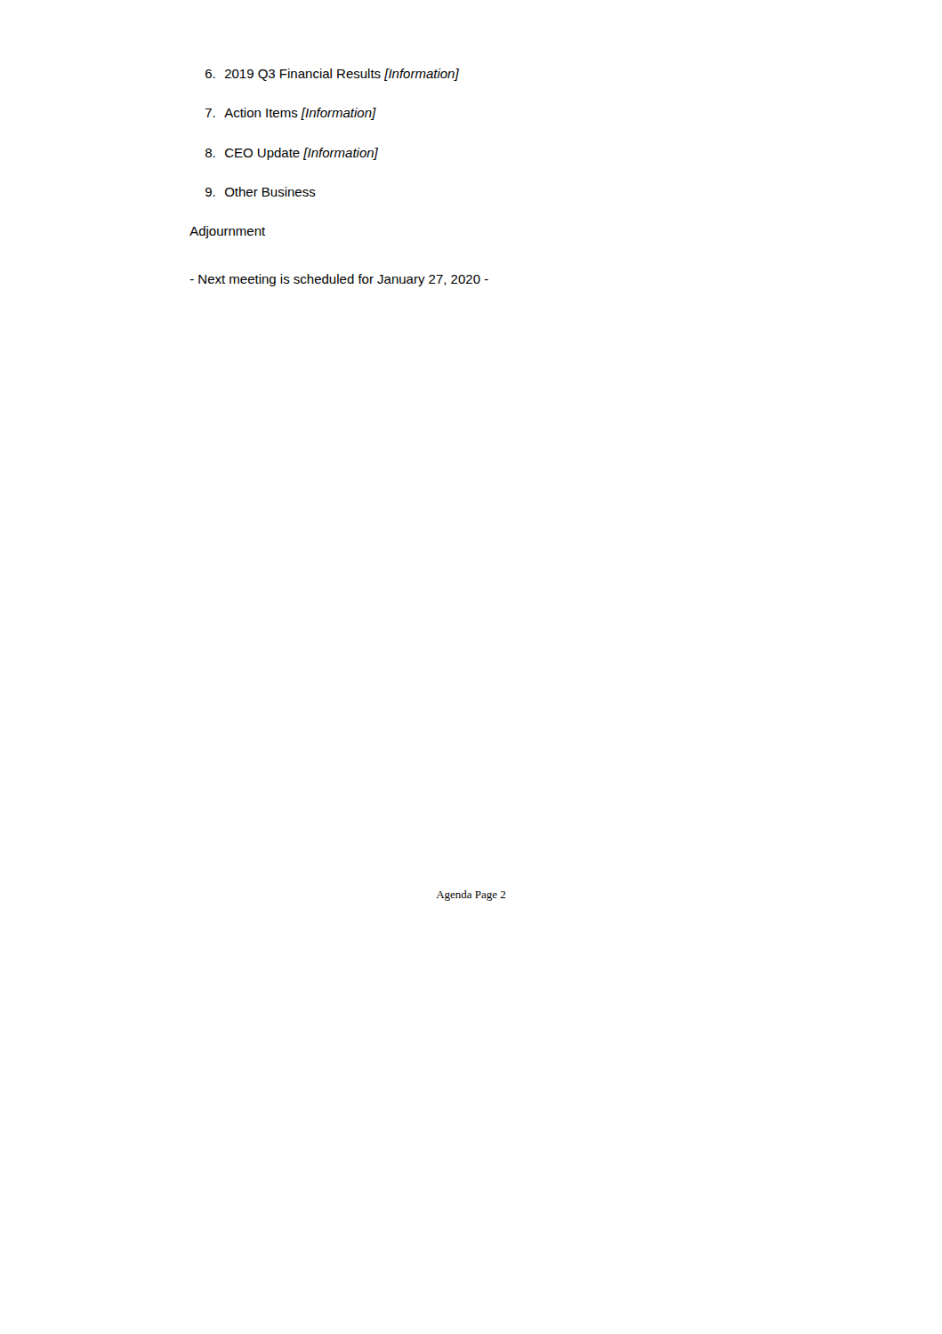2019 Q3 Financial Results [Information]
Action Items [Information]
CEO Update [Information]
Other Business
Adjournment
- Next meeting is scheduled for January 27, 2020 -
Agenda Page 2